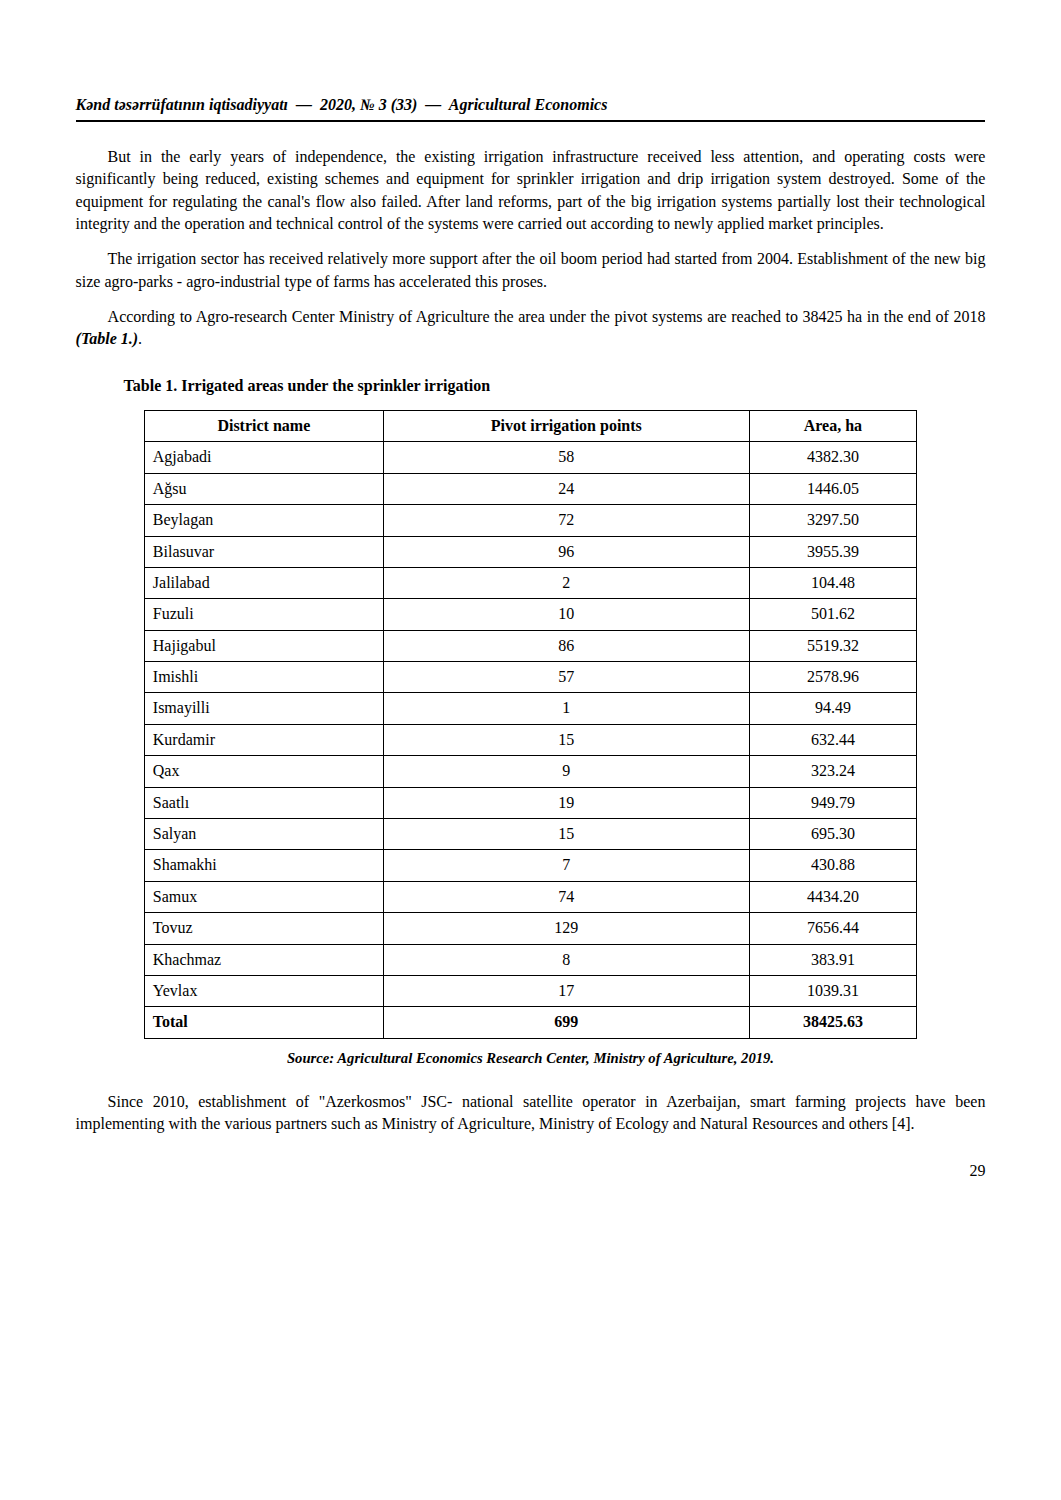Kənd təsərrüfatının iqtisadiyyatı — 2020, № 3 (33) — Agricultural Economics
But in the early years of independence, the existing irrigation infrastructure received less attention, and operating costs were significantly being reduced, existing schemes and equipment for sprinkler irrigation and drip irrigation system destroyed. Some of the equipment for regulating the canal's flow also failed. After land reforms, part of the big irrigation systems partially lost their technological integrity and the operation and technical control of the systems were carried out according to newly applied market principles.
The irrigation sector has received relatively more support after the oil boom period had started from 2004. Establishment of the new big size agro-parks - agro-industrial type of farms has accelerated this proses.
According to Agro-research Center Ministry of Agriculture the area under the pivot systems are reached to 38425 ha in the end of 2018 (Table 1.).
Table 1. Irrigated areas under the sprinkler irrigation
| District name | Pivot irrigation points | Area, ha |
| --- | --- | --- |
| Agjabadi | 58 | 4382.30 |
| Ağsu | 24 | 1446.05 |
| Beylagan | 72 | 3297.50 |
| Bilasuvar | 96 | 3955.39 |
| Jalilabad | 2 | 104.48 |
| Fuzuli | 10 | 501.62 |
| Hajigabul | 86 | 5519.32 |
| Imishli | 57 | 2578.96 |
| Ismayilli | 1 | 94.49 |
| Kurdamir | 15 | 632.44 |
| Qax | 9 | 323.24 |
| Saatlı | 19 | 949.79 |
| Salyan | 15 | 695.30 |
| Shamakhi | 7 | 430.88 |
| Samux | 74 | 4434.20 |
| Tovuz | 129 | 7656.44 |
| Khachmaz | 8 | 383.91 |
| Yevlax | 17 | 1039.31 |
| Total | 699 | 38425.63 |
Source: Agricultural Economics Research Center, Ministry of Agriculture, 2019.
Since 2010, establishment of "Azerkosmos" JSC- national satellite operator in Azerbaijan, smart farming projects have been implementing with the various partners such as Ministry of Agriculture, Ministry of Ecology and Natural Resources and others [4].
29